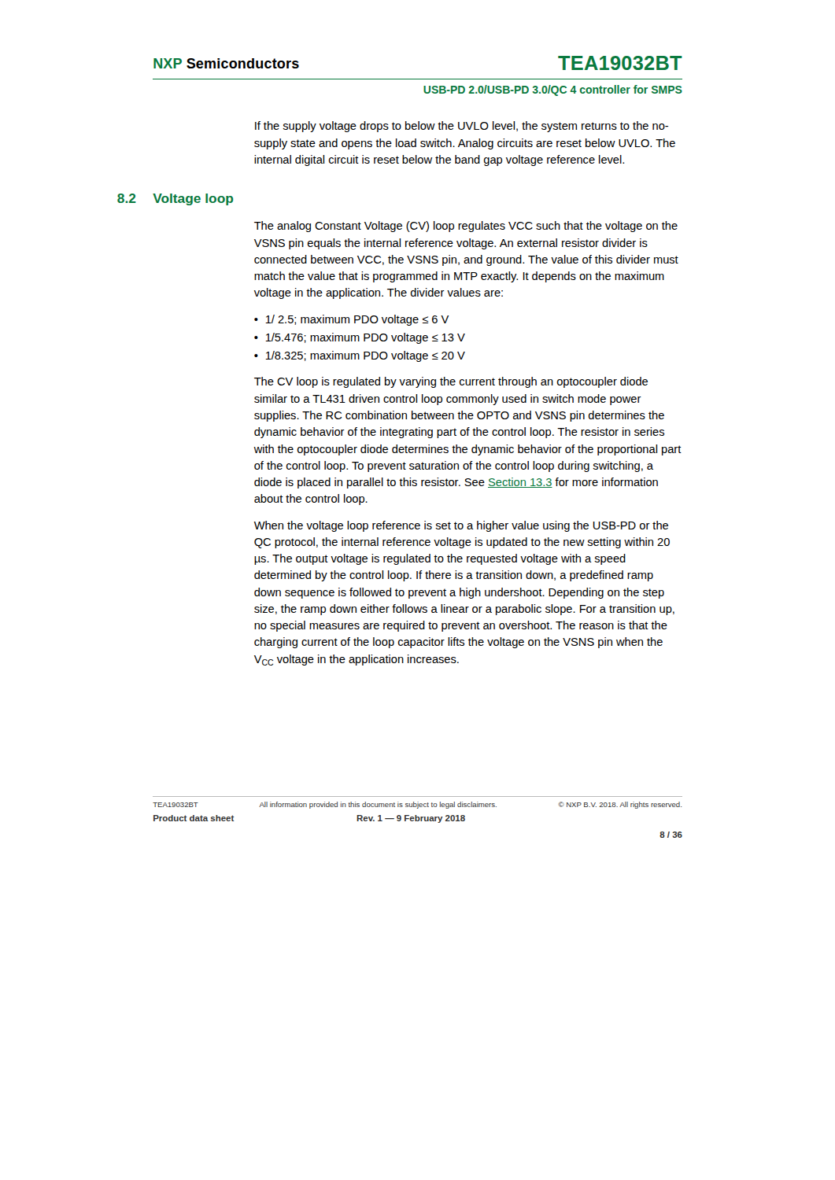NXP Semiconductors
TEA19032BT
USB-PD 2.0/USB-PD 3.0/QC 4 controller for SMPS
If the supply voltage drops to below the UVLO level, the system returns to the no-supply state and opens the load switch. Analog circuits are reset below UVLO. The internal digital circuit is reset below the band gap voltage reference level.
8.2 Voltage loop
The analog Constant Voltage (CV) loop regulates VCC such that the voltage on the VSNS pin equals the internal reference voltage. An external resistor divider is connected between VCC, the VSNS pin, and ground. The value of this divider must match the value that is programmed in MTP exactly. It depends on the maximum voltage in the application. The divider values are:
1/ 2.5; maximum PDO voltage ≤ 6 V
1/5.476; maximum PDO voltage ≤ 13 V
1/8.325; maximum PDO voltage ≤ 20 V
The CV loop is regulated by varying the current through an optocoupler diode similar to a TL431 driven control loop commonly used in switch mode power supplies. The RC combination between the OPTO and VSNS pin determines the dynamic behavior of the integrating part of the control loop. The resistor in series with the optocoupler diode determines the dynamic behavior of the proportional part of the control loop. To prevent saturation of the control loop during switching, a diode is placed in parallel to this resistor. See Section 13.3 for more information about the control loop.
When the voltage loop reference is set to a higher value using the USB-PD or the QC protocol, the internal reference voltage is updated to the new setting within 20 µs. The output voltage is regulated to the requested voltage with a speed determined by the control loop. If there is a transition down, a predefined ramp down sequence is followed to prevent a high undershoot. Depending on the step size, the ramp down either follows a linear or a parabolic slope. For a transition up, no special measures are required to prevent an overshoot. The reason is that the charging current of the loop capacitor lifts the voltage on the VSNS pin when the VCC voltage in the application increases.
TEA19032BT
All information provided in this document is subject to legal disclaimers.
© NXP B.V. 2018. All rights reserved.
Product data sheet
Rev. 1 — 9 February 2018
8 / 36